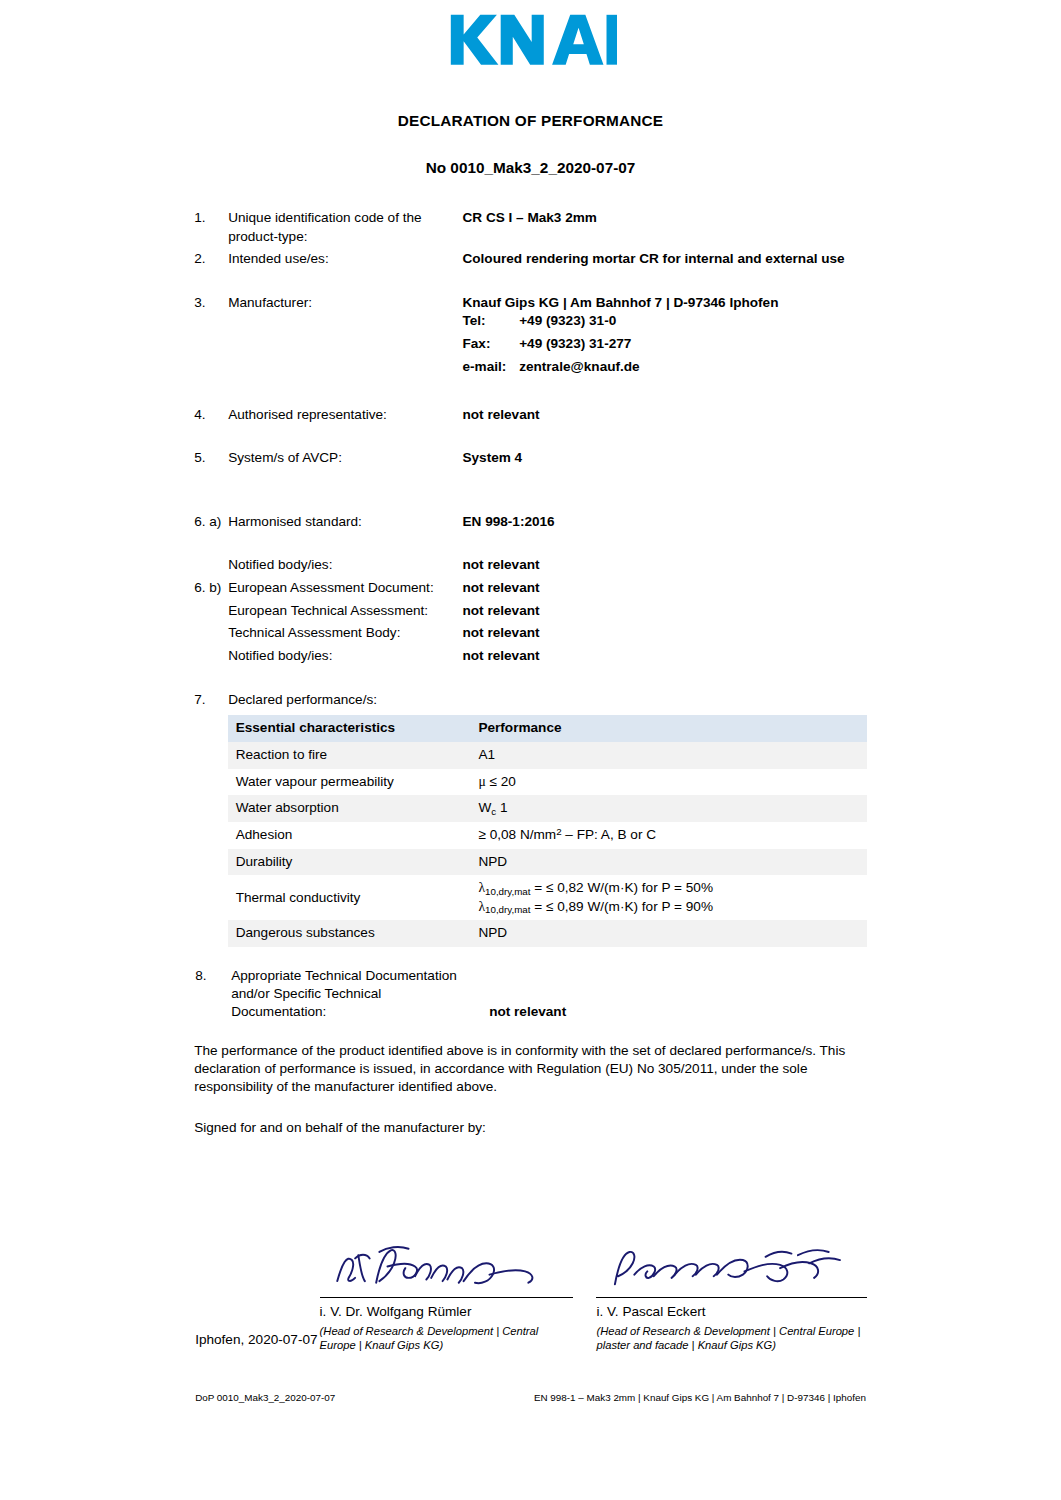DECLARATION OF PERFORMANCE
No 0010_Mak3_2_2020-07-07
| 1. | Unique identification code of the product-type: | CR CS I – Mak3 2mm |
| 2. | Intended use/es: | Coloured rendering mortar CR for internal and external use |
| 3. | Manufacturer: | Knauf Gips KG / Am Bahnhof 7 / D-97346 Iphofen / Tel: / +49 (9323) 31-0 / / Fax: / +49 (9323) 31-277 / / e-mail: / zentrale@knauf.de / |
| 4. | Authorised representative: | not relevant |
| 5. | System/s of AVCP: | System 4 |
| 6. a) | Harmonised standard: | EN 998-1:2016 |
| | Notified body/ies: | not relevant |
| 6. b) | European Assessment Document: | not relevant |
| | European Technical Assessment: | not relevant |
| | Technical Assessment Body: | not relevant |
| | Notified body/ies: | not relevant |
| 7. | Declared performance/s: |
| Essential characteristics | Performance |
| --- | --- |
| Reaction to fire | A1 |
| Water vapour permeability | μ ≤ 20 |
| Water absorption | W c 1 |
| Adhesion | ≥ 0,08 N/mm 2 – FP: A, B or C |
| Durability | NPD |
| Thermal conductivity | λ 10,dry,mat = ≤ 0,82 W/(m·K) for P = 50% λ 10,dry,mat = ≤ 0,89 W/(m·K) for P = 90% |
| Dangerous substances | NPD |
| 8. | Appropriate Technical Documentation and/or Specific Technical Documentation: | not relevant |
The performance of the product identified above is in conformity with the set of declared performance/s. This declaration of performance is issued, in accordance with Regulation (EU) No 305/2011, under the sole responsibility of the manufacturer identified above.
Signed for and on behalf of the manufacturer by:
| Iphofen, 2020-07-07 | i. V. Dr. Wolfgang Rümler (Head of Research & Development / Central Europe / Knauf Gips KG) | i. V. Pascal Eckert (Head of Research & Development / Central Europe / plaster and facade / Knauf Gips KG) |
| DoP 0010_Mak3_2_2020-07-07 | EN 998-1 – Mak3 2mm / Knauf Gips KG / Am Bahnhof 7 / D-97346 / Iphofen |